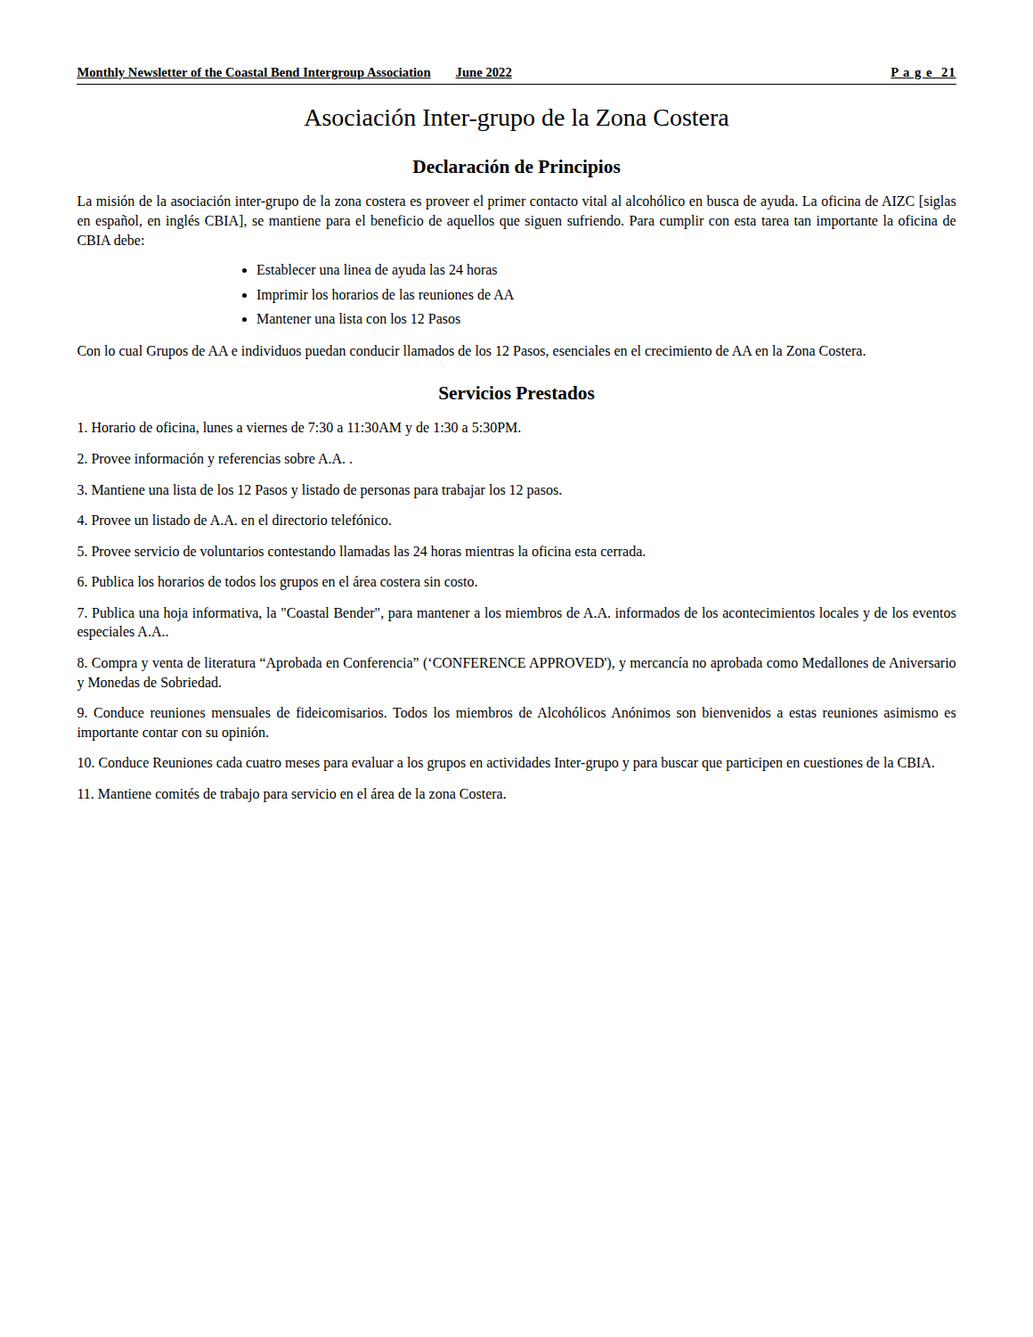Monthly Newsletter of the Coastal Bend Intergroup Association June 2022 P a g e 21
Asociación Inter-grupo de la Zona Costera
Declaración de Principios
La misión de la asociación inter-grupo de la zona costera es proveer el primer contacto vital al alcohólico en busca de ayuda. La oficina de AIZC [siglas en español, en inglés CBIA], se mantiene para el beneficio de aquellos que siguen sufriendo. Para cumplir con esta tarea tan importante la oficina de CBIA debe:
Establecer una linea de ayuda las 24 horas
Imprimir los horarios de las reuniones de AA
Mantener una lista con los 12 Pasos
Con lo cual Grupos de AA e individuos puedan conducir llamados de los 12 Pasos, esenciales en el crecimiento de AA en la Zona Costera.
Servicios Prestados
1. Horario de oficina, lunes a viernes de 7:30 a 11:30AM y de 1:30 a 5:30PM.
2. Provee información y referencias sobre A.A. .
3. Mantiene una lista de los 12 Pasos y listado de personas para trabajar los 12 pasos.
4. Provee un listado de A.A. en el directorio telefónico.
5. Provee servicio de voluntarios contestando llamadas las 24 horas mientras la oficina esta cerrada.
6. Publica los horarios de todos los grupos en el área costera sin costo.
7. Publica una hoja informativa, la "Coastal Bender", para mantener a los miembros de A.A. informados de los acontecimientos locales y de los eventos especiales A.A..
8. Compra y venta de literatura “Aprobada en Conferencia” (‘CONFERENCE APPROVED'), y mercancía no aprobada como Medallones de Aniversario y Monedas de Sobriedad.
9. Conduce reuniones mensuales de fideicomisarios. Todos los miembros de Alcohólicos Anónimos son bienvenidos a estas reuniones asimismo es importante contar con su opinión.
10. Conduce Reuniones cada cuatro meses para evaluar a los grupos en actividades Inter-grupo y para buscar que participen en cuestiones de la CBIA.
11. Mantiene comités de trabajo para servicio en el área de la zona Costera.